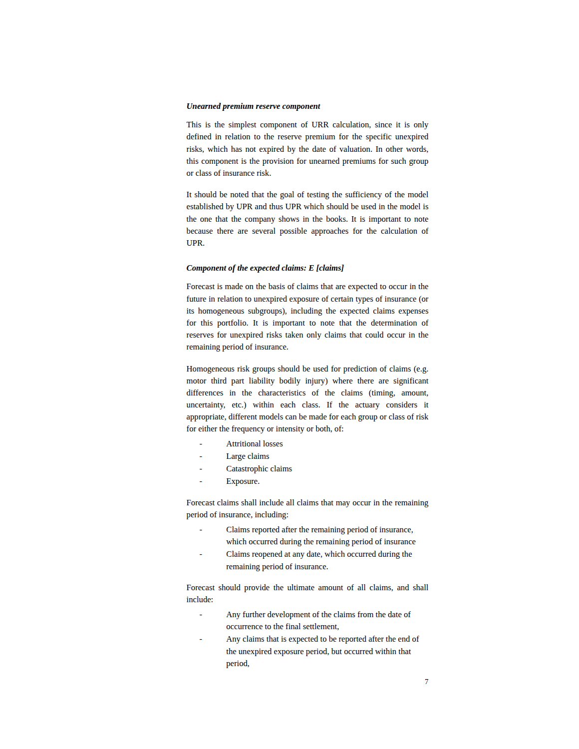Unearned premium reserve component
This is the simplest component of URR calculation, since it is only defined in relation to the reserve premium for the specific unexpired risks, which has not expired by the date of valuation. In other words, this component is the provision for unearned premiums for such group or class of insurance risk.
It should be noted that the goal of testing the sufficiency of the model established by UPR and thus UPR which should be used in the model is the one that the company shows in the books. It is important to note because there are several possible approaches for the calculation of UPR.
Component of the expected claims: E [claims]
Forecast is made on the basis of claims that are expected to occur in the future in relation to unexpired exposure of certain types of insurance (or its homogeneous subgroups), including the expected claims expenses for this portfolio. It is important to note that the determination of reserves for unexpired risks taken only claims that could occur in the remaining period of insurance.
Homogeneous risk groups should be used for prediction of claims (e.g. motor third part liability bodily injury) where there are significant differences in the characteristics of the claims (timing, amount, uncertainty, etc.) within each class. If the actuary considers it appropriate, different models can be made for each group or class of risk for either the frequency or intensity or both, of:
Attritional losses
Large claims
Catastrophic claims
Exposure.
Forecast claims shall include all claims that may occur in the remaining period of insurance, including:
Claims reported after the remaining period of insurance, which occurred during the remaining period of insurance
Claims reopened at any date, which occurred during the remaining period of insurance.
Forecast should provide the ultimate amount of all claims, and shall include:
Any further development of the claims from the date of occurrence to the final settlement,
Any claims that is expected to be reported after the end of the unexpired exposure period, but occurred within that period,
7